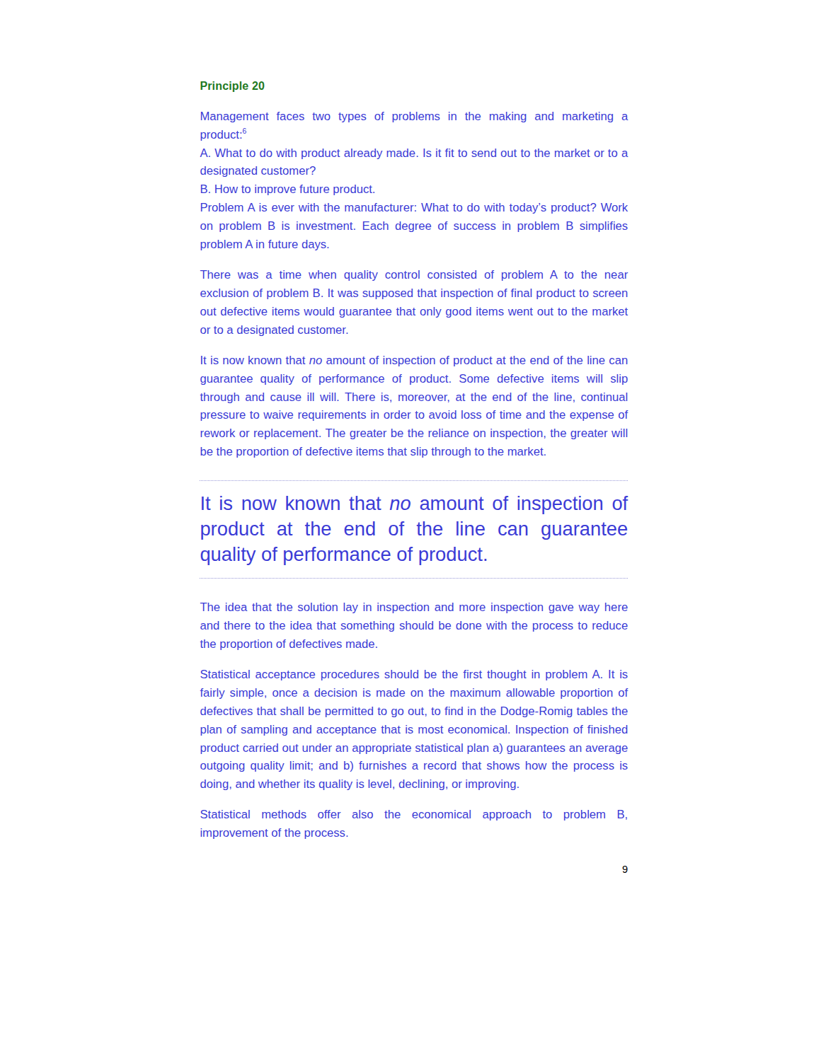Principle 20
Management faces two types of problems in the making and marketing a product:6
A. What to do with product already made. Is it fit to send out to the market or to a designated customer?
B. How to improve future product.
Problem A is ever with the manufacturer: What to do with today’s product? Work on problem B is investment. Each degree of success in problem B simplifies problem A in future days.
There was a time when quality control consisted of problem A to the near exclusion of problem B. It was supposed that inspection of final product to screen out defective items would guarantee that only good items went out to the market or to a designated customer.
It is now known that no amount of inspection of product at the end of the line can guarantee quality of performance of product. Some defective items will slip through and cause ill will. There is, moreover, at the end of the line, continual pressure to waive requirements in order to avoid loss of time and the expense of rework or replacement. The greater be the reliance on inspection, the greater will be the proportion of defective items that slip through to the market.
It is now known that no amount of inspection of product at the end of the line can guarantee quality of performance of product.
The idea that the solution lay in inspection and more inspection gave way here and there to the idea that something should be done with the process to reduce the proportion of defectives made.
Statistical acceptance procedures should be the first thought in problem A. It is fairly simple, once a decision is made on the maximum allowable proportion of defectives that shall be permitted to go out, to find in the Dodge-Romig tables the plan of sampling and acceptance that is most economical. Inspection of finished product carried out under an appropriate statistical plan a) guarantees an average outgoing quality limit; and b) furnishes a record that shows how the process is doing, and whether its quality is level, declining, or improving.
Statistical methods offer also the economical approach to problem B, improvement of the process.
9